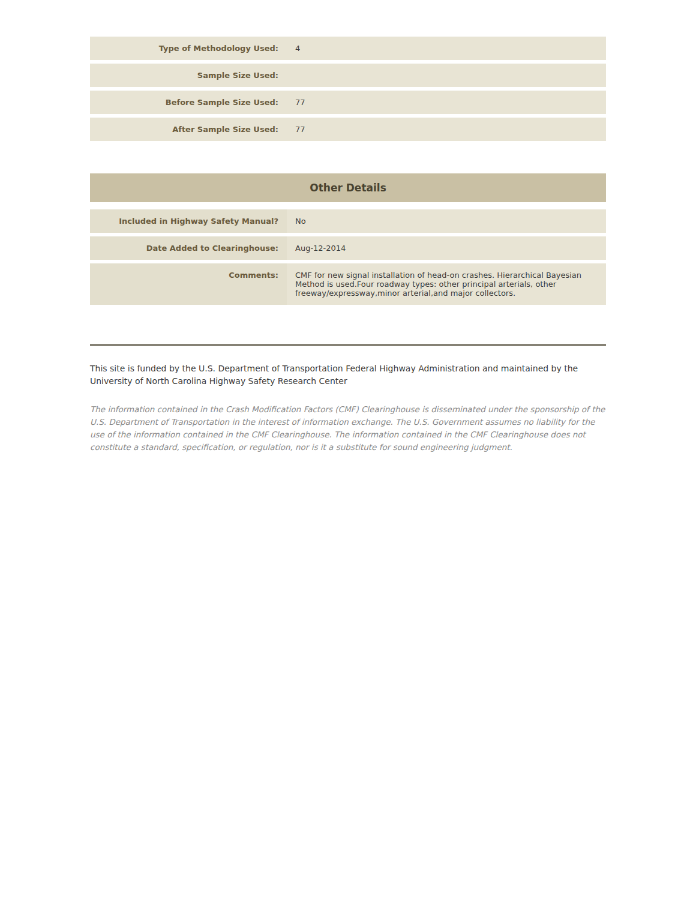| Type of Methodology Used: | 4 |
| Sample Size Used: | |
| Before Sample Size Used: | 77 |
| After Sample Size Used: | 77 |
Other Details
| Included in Highway Safety Manual? | No |
| Date Added to Clearinghouse: | Aug-12-2014 |
| Comments: | CMF for new signal installation of head-on crashes. Hierarchical Bayesian Method is used.Four roadway types: other principal arterials, other freeway/expressway,minor arterial,and major collectors. |
This site is funded by the U.S. Department of Transportation Federal Highway Administration and maintained by the University of North Carolina Highway Safety Research Center
The information contained in the Crash Modification Factors (CMF) Clearinghouse is disseminated under the sponsorship of the U.S. Department of Transportation in the interest of information exchange. The U.S. Government assumes no liability for the use of the information contained in the CMF Clearinghouse. The information contained in the CMF Clearinghouse does not constitute a standard, specification, or regulation, nor is it a substitute for sound engineering judgment.